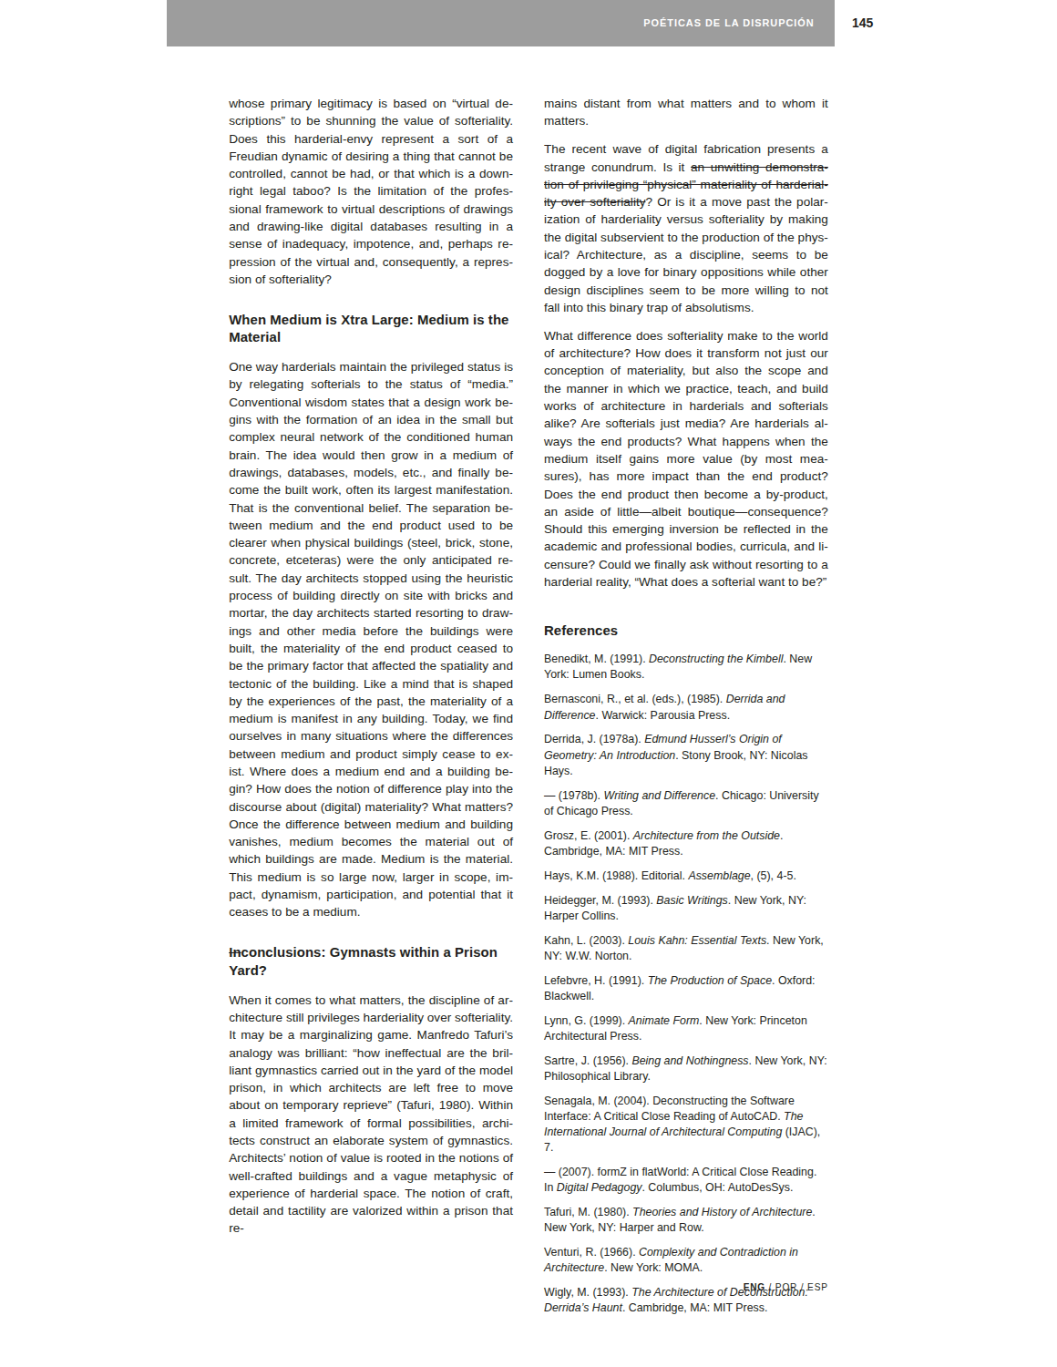Poéticas de la disrupción
145
whose primary legitimacy is based on “virtual descriptions” to be shunning the value of softeriality. Does this harderial-envy represent a sort of a Freudian dynamic of desiring a thing that cannot be controlled, cannot be had, or that which is a downright legal taboo? Is the limitation of the professional framework to virtual descriptions of drawings and drawing-like digital databases resulting in a sense of inadequacy, impotence, and, perhaps repression of the virtual and, consequently, a repression of softeriality?
When Medium is Xtra Large: Medium is the Material
One way harderials maintain the privileged status is by relegating softerials to the status of “media.” Conventional wisdom states that a design work begins with the formation of an idea in the small but complex neural network of the conditioned human brain. The idea would then grow in a medium of drawings, databases, models, etc., and finally become the built work, often its largest manifestation. That is the conventional belief. The separation between medium and the end product used to be clearer when physical buildings (steel, brick, stone, concrete, etceteras) were the only anticipated result. The day architects stopped using the heuristic process of building directly on site with bricks and mortar, the day architects started resorting to drawings and other media before the buildings were built, the materiality of the end product ceased to be the primary factor that affected the spatiality and tectonic of the building. Like a mind that is shaped by the experiences of the past, the materiality of a medium is manifest in any building. Today, we find ourselves in many situations where the differences between medium and product simply cease to exist. Where does a medium end and a building begin? How does the notion of difference play into the discourse about (digital) materiality? What matters? Once the difference between medium and building vanishes, medium becomes the material out of which buildings are made. Medium is the material. This medium is so large now, larger in scope, impact, dynamism, participation, and potential that it ceases to be a medium.
Inconclusions: Gymnasts within a Prison Yard?
When it comes to what matters, the discipline of architecture still privileges harderiality over softeriality. It may be a marginalizing game. Manfredo Tafuri’s analogy was brilliant: “how ineffectual are the brilliant gymnastics carried out in the yard of the model prison, in which architects are left free to move about on temporary reprieve” (Tafuri, 1980). Within a limited framework of formal possibilities, architects construct an elaborate system of gymnastics. Architects’ notion of value is rooted in the notions of well-crafted buildings and a vague metaphysic of experience of harderial space. The notion of craft, detail and tactility are valorized within a prison that re-
mains distant from what matters and to whom it matters.
The recent wave of digital fabrication presents a strange conundrum. Is it an unwitting demonstration of privileging “physical” materiality of harderiality over softeriality? Or is it a move past the polarization of harderiality versus softeriality by making the digital subservient to the production of the physical? Architecture, as a discipline, seems to be dogged by a love for binary oppositions while other design disciplines seem to be more willing to not fall into this binary trap of absolutisms.
What difference does softeriality make to the world of architecture? How does it transform not just our conception of materiality, but also the scope and the manner in which we practice, teach, and build works of architecture in harderials and softerials alike? Are softerials just media? Are harderials always the end products? What happens when the medium itself gains more value (by most measures), has more impact than the end product? Does the end product then become a by-product, an aside of little—albeit boutique—consequence? Should this emerging inversion be reflected in the academic and professional bodies, curricula, and licensure? Could we finally ask without resorting to a harderial reality, “What does a softerial want to be?”
References
Benedikt, M. (1991). Deconstructing the Kimbell. New York: Lumen Books.
Bernasconi, R., et al. (eds.), (1985). Derrida and Difference. Warwick: Parousia Press.
Derrida, J. (1978a). Edmund Husserl’s Origin of Geometry: An Introduction. Stony Brook, NY: Nicolas Hays.
— (1978b). Writing and Difference. Chicago: University of Chicago Press.
Grosz, E. (2001). Architecture from the Outside. Cambridge, MA: MIT Press.
Hays, K.M. (1988). Editorial. Assemblage, (5), 4-5.
Heidegger, M. (1993). Basic Writings. New York, NY: Harper Collins.
Kahn, L. (2003). Louis Kahn: Essential Texts. New York, NY: W.W. Norton.
Lefebvre, H. (1991). The Production of Space. Oxford: Blackwell.
Lynn, G. (1999). Animate Form. New York: Princeton Architectural Press.
Sartre, J. (1956). Being and Nothingness. New York, NY: Philosophical Library.
Senagala, M. (2004). Deconstructing the Software Interface: A Critical Close Reading of AutoCAD. The International Journal of Architectural Computing (IJAC), 7.
— (2007). formZ in flatWorld: A Critical Close Reading. In Digital Pedagogy. Columbus, OH: AutoDesSys.
Tafuri, M. (1980). Theories and History of Architecture. New York, NY: Harper and Row.
Venturi, R. (1966). Complexity and Contradiction in Architecture. New York: MOMA.
Wigly, M. (1993). The Architecture of Deconstruction: Derrida’s Haunt. Cambridge, MA: MIT Press.
ENG / POR / ESP